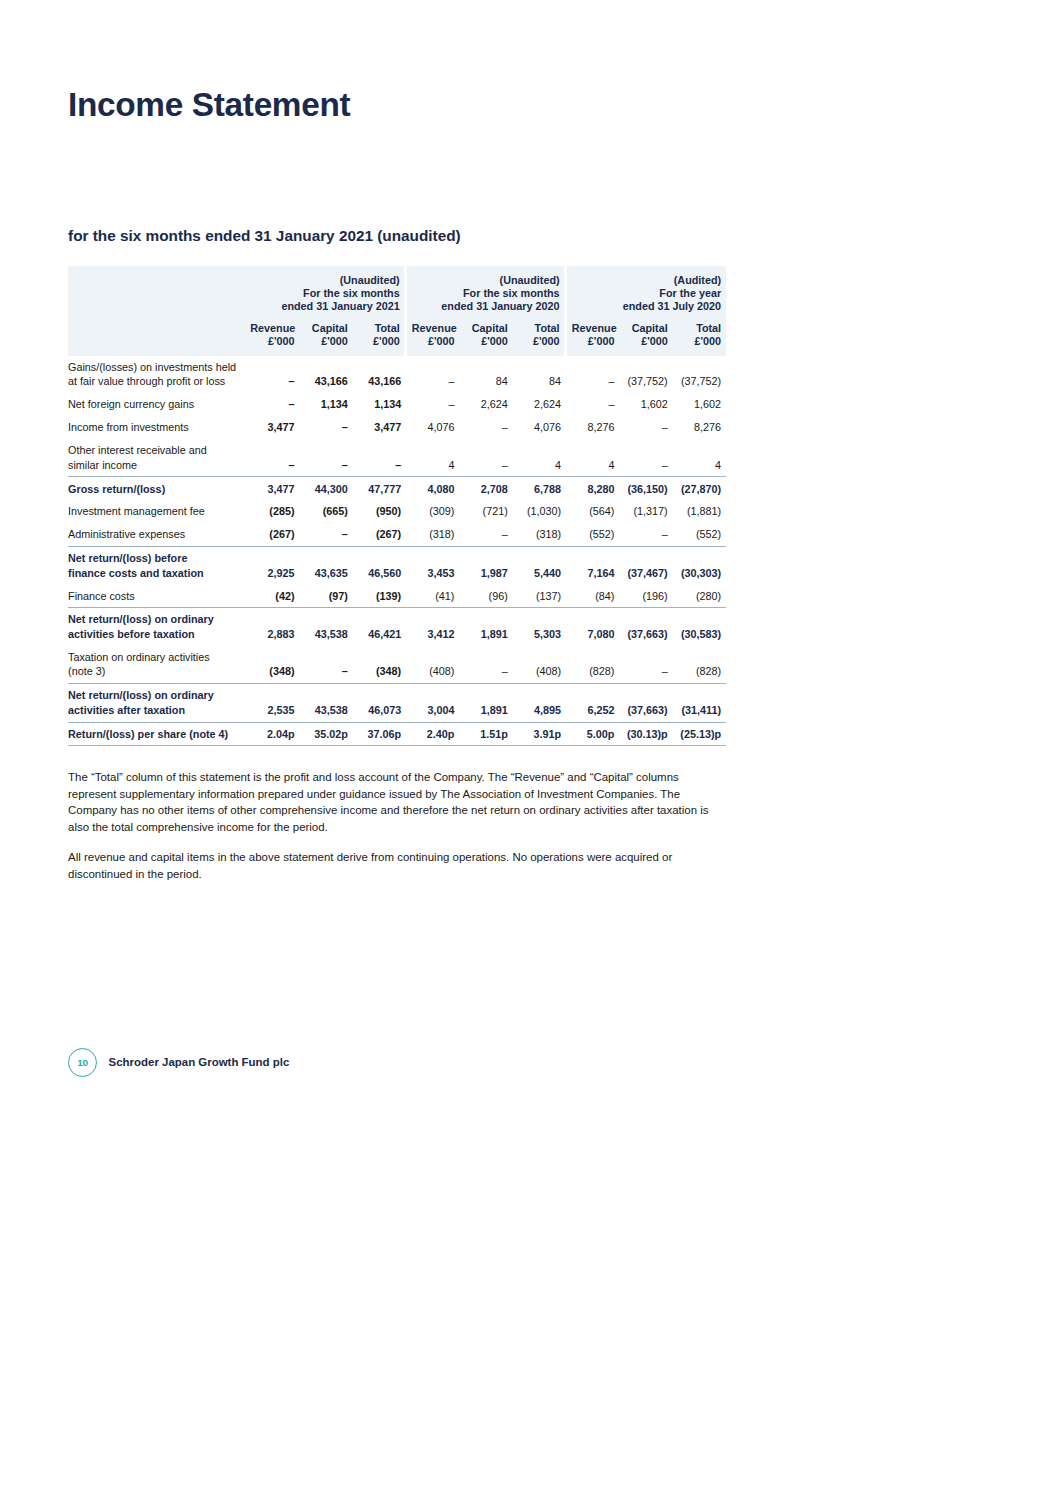Income Statement
for the six months ended 31 January 2021 (unaudited)
| | (Unaudited) For the six months ended 31 January 2021 | (Unaudited) For the six months ended 31 January 2020 | (Audited) For the year ended 31 July 2020 |
| --- | --- | --- | --- |
| | Revenue £'000 | Capital £'000 | Total £'000 | Revenue £'000 | Capital £'000 | Total £'000 | Revenue £'000 | Capital £'000 | Total £'000 |
| Gains/(losses) on investments held at fair value through profit or loss | – | 43,166 | 43,166 | – | 84 | 84 | – | (37,752) | (37,752) |
| Net foreign currency gains | – | 1,134 | 1,134 | – | 2,624 | 2,624 | – | 1,602 | 1,602 |
| Income from investments | 3,477 | – | 3,477 | 4,076 | – | 4,076 | 8,276 | – | 8,276 |
| Other interest receivable and similar income | – | – | – | 4 | – | 4 | 4 | – | 4 |
| Gross return/(loss) | 3,477 | 44,300 | 47,777 | 4,080 | 2,708 | 6,788 | 8,280 | (36,150) | (27,870) |
| Investment management fee | (285) | (665) | (950) | (309) | (721) | (1,030) | (564) | (1,317) | (1,881) |
| Administrative expenses | (267) | – | (267) | (318) | – | (318) | (552) | – | (552) |
| Net return/(loss) before finance costs and taxation | 2,925 | 43,635 | 46,560 | 3,453 | 1,987 | 5,440 | 7,164 | (37,467) | (30,303) |
| Finance costs | (42) | (97) | (139) | (41) | (96) | (137) | (84) | (196) | (280) |
| Net return/(loss) on ordinary activities before taxation | 2,883 | 43,538 | 46,421 | 3,412 | 1,891 | 5,303 | 7,080 | (37,663) | (30,583) |
| Taxation on ordinary activities (note 3) | (348) | – | (348) | (408) | – | (408) | (828) | – | (828) |
| Net return/(loss) on ordinary activities after taxation | 2,535 | 43,538 | 46,073 | 3,004 | 1,891 | 4,895 | 6,252 | (37,663) | (31,411) |
| Return/(loss) per share (note 4) | 2.04p | 35.02p | 37.06p | 2.40p | 1.51p | 3.91p | 5.00p | (30.13)p | (25.13)p |
The “Total” column of this statement is the profit and loss account of the Company. The “Revenue” and “Capital” columns represent supplementary information prepared under guidance issued by The Association of Investment Companies. The Company has no other items of other comprehensive income and therefore the net return on ordinary activities after taxation is also the total comprehensive income for the period.
All revenue and capital items in the above statement derive from continuing operations. No operations were acquired or discontinued in the period.
10
Schroder Japan Growth Fund plc